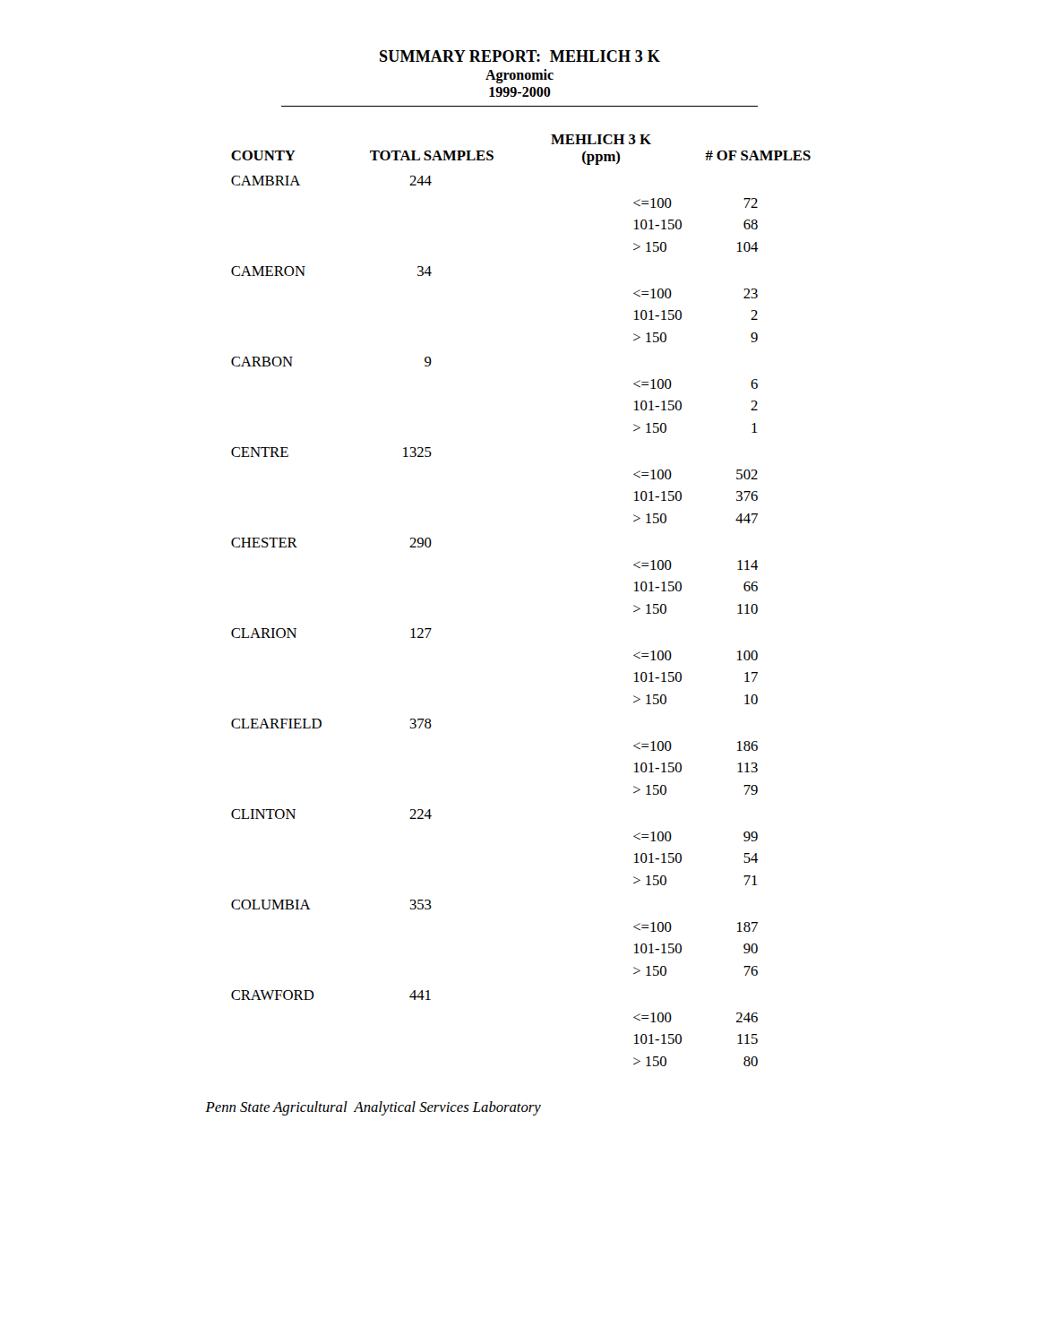SUMMARY REPORT: MEHLICH 3 K
Agronomic
1999-2000
| COUNTY | TOTAL SAMPLES | MEHLICH 3 K (ppm) | # OF SAMPLES |
| --- | --- | --- | --- |
| CAMBRIA | 244 | | |
| | | <=100 | 72 |
| | | 101-150 | 68 |
| | | > 150 | 104 |
| CAMERON | 34 | | |
| | | <=100 | 23 |
| | | 101-150 | 2 |
| | | > 150 | 9 |
| CARBON | 9 | | |
| | | <=100 | 6 |
| | | 101-150 | 2 |
| | | > 150 | 1 |
| CENTRE | 1325 | | |
| | | <=100 | 502 |
| | | 101-150 | 376 |
| | | > 150 | 447 |
| CHESTER | 290 | | |
| | | <=100 | 114 |
| | | 101-150 | 66 |
| | | > 150 | 110 |
| CLARION | 127 | | |
| | | <=100 | 100 |
| | | 101-150 | 17 |
| | | > 150 | 10 |
| CLEARFIELD | 378 | | |
| | | <=100 | 186 |
| | | 101-150 | 113 |
| | | > 150 | 79 |
| CLINTON | 224 | | |
| | | <=100 | 99 |
| | | 101-150 | 54 |
| | | > 150 | 71 |
| COLUMBIA | 353 | | |
| | | <=100 | 187 |
| | | 101-150 | 90 |
| | | > 150 | 76 |
| CRAWFORD | 441 | | |
| | | <=100 | 246 |
| | | 101-150 | 115 |
| | | > 150 | 80 |
Penn State Agricultural Analytical Services Laboratory